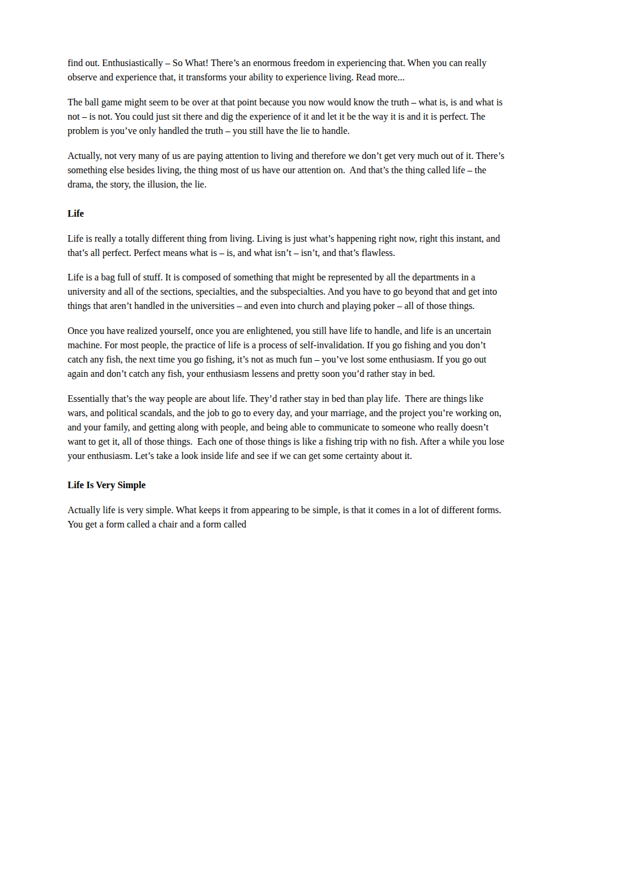find out. Enthusiastically – So What! There’s an enormous freedom in experiencing that. When you can really observe and experience that, it transforms your ability to experience living. Read more...
The ball game might seem to be over at that point because you now would know the truth – what is, is and what is not – is not. You could just sit there and dig the experience of it and let it be the way it is and it is perfect. The problem is you’ve only handled the truth – you still have the lie to handle.
Actually, not very many of us are paying attention to living and therefore we don’t get very much out of it. There’s something else besides living, the thing most of us have our attention on. And that’s the thing called life – the drama, the story, the illusion, the lie.
Life
Life is really a totally different thing from living. Living is just what’s happening right now, right this instant, and that’s all perfect. Perfect means what is – is, and what isn’t – isn’t, and that’s flawless.
Life is a bag full of stuff. It is composed of something that might be represented by all the departments in a university and all of the sections, specialties, and the subspecialties. And you have to go beyond that and get into things that aren’t handled in the universities – and even into church and playing poker – all of those things.
Once you have realized yourself, once you are enlightened, you still have life to handle, and life is an uncertain machine. For most people, the practice of life is a process of self-invalidation. If you go fishing and you don’t catch any fish, the next time you go fishing, it’s not as much fun – you’ve lost some enthusiasm. If you go out again and don’t catch any fish, your enthusiasm lessens and pretty soon you’d rather stay in bed.
Essentially that’s the way people are about life. They’d rather stay in bed than play life. There are things like wars, and political scandals, and the job to go to every day, and your marriage, and the project you’re working on, and your family, and getting along with people, and being able to communicate to someone who really doesn’t want to get it, all of those things. Each one of those things is like a fishing trip with no fish. After a while you lose your enthusiasm. Let’s take a look inside life and see if we can get some certainty about it.
Life Is Very Simple
Actually life is very simple. What keeps it from appearing to be simple, is that it comes in a lot of different forms. You get a form called a chair and a form called